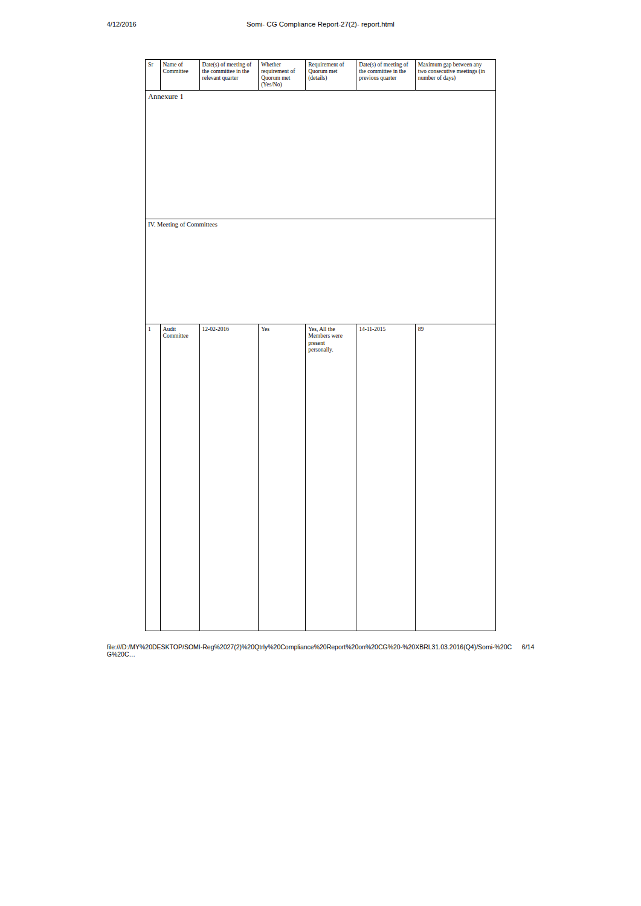4/12/2016
Somi- CG Compliance Report-27(2)- report.html
| Annexure 1 |
| IV. Meeting of Committees |
| Sr | Name of Committee | Date(s) of meeting of the committee in the relevant quarter | Whether requirement of Quorum met (Yes/No) | Requirement of Quorum met (details) | Date(s) of meeting of the committee in the previous quarter | Maximum gap between any two consecutive meetings (in number of days) |
| 1 | Audit Committee | 12-02-2016 | Yes | Yes, All the Members were present personally. | 14-11-2015 | 89 |
file:///D:/MY%20DESKTOP/SOMI-Reg%2027(2)%20Qtrly%20Compliance%20Report%20on%20CG%20-%20XBRL31.03.2016(Q4)/Somi-%20CG%20C…
6/14